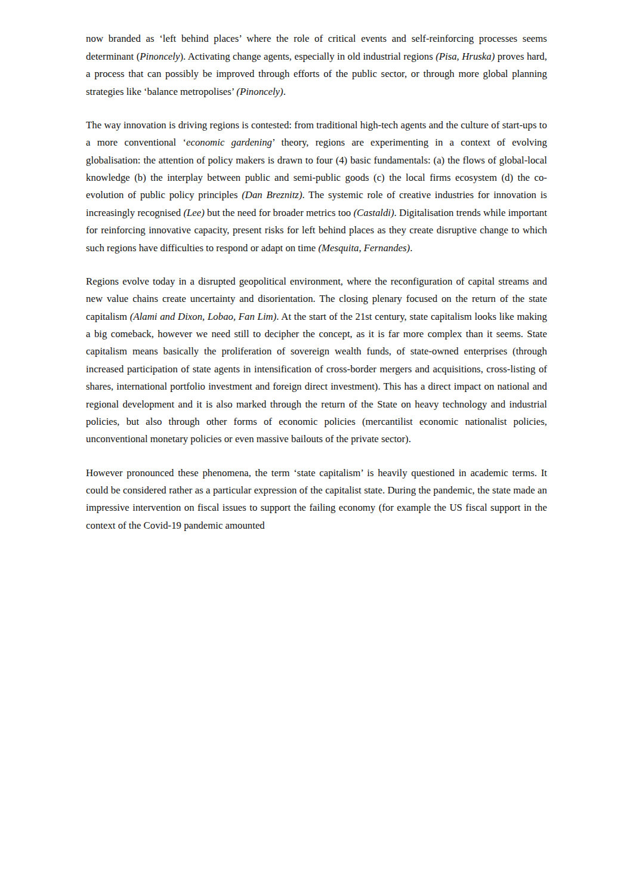now branded as ‘left behind places’ where the role of critical events and self-reinforcing processes seems determinant (Pinoncely). Activating change agents, especially in old industrial regions (Pisa, Hruska) proves hard, a process that can possibly be improved through efforts of the public sector, or through more global planning strategies like ‘balance metropolises’ (Pinoncely).
The way innovation is driving regions is contested: from traditional high-tech agents and the culture of start-ups to a more conventional ‘economic gardening’ theory, regions are experimenting in a context of evolving globalisation: the attention of policy makers is drawn to four (4) basic fundamentals: (a) the flows of global-local knowledge (b) the interplay between public and semi-public goods (c) the local firms ecosystem (d) the co-evolution of public policy principles (Dan Breznitz). The systemic role of creative industries for innovation is increasingly recognised (Lee) but the need for broader metrics too (Castaldi). Digitalisation trends while important for reinforcing innovative capacity, present risks for left behind places as they create disruptive change to which such regions have difficulties to respond or adapt on time (Mesquita, Fernandes).
Regions evolve today in a disrupted geopolitical environment, where the reconfiguration of capital streams and new value chains create uncertainty and disorientation. The closing plenary focused on the return of the state capitalism (Alami and Dixon, Lobao, Fan Lim). At the start of the 21st century, state capitalism looks like making a big comeback, however we need still to decipher the concept, as it is far more complex than it seems. State capitalism means basically the proliferation of sovereign wealth funds, of state-owned enterprises (through increased participation of state agents in intensification of cross-border mergers and acquisitions, cross-listing of shares, international portfolio investment and foreign direct investment). This has a direct impact on national and regional development and it is also marked through the return of the State on heavy technology and industrial policies, but also through other forms of economic policies (mercantilist economic nationalist policies, unconventional monetary policies or even massive bailouts of the private sector).
However pronounced these phenomena, the term ‘state capitalism’ is heavily questioned in academic terms. It could be considered rather as a particular expression of the capitalist state. During the pandemic, the state made an impressive intervention on fiscal issues to support the failing economy (for example the US fiscal support in the context of the Covid-19 pandemic amounted